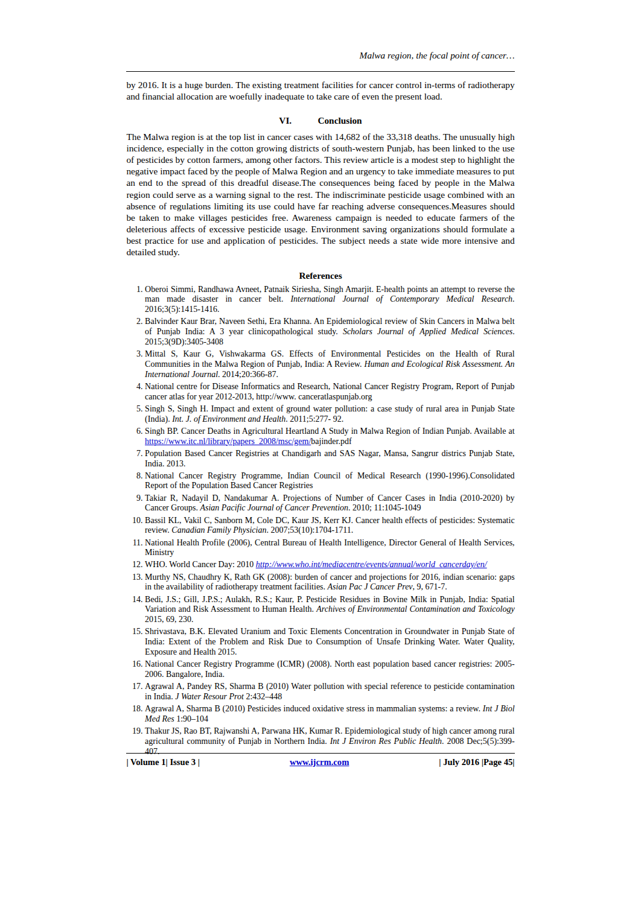Malwa region, the focal point of cancer…
by 2016. It is a huge burden. The existing treatment facilities for cancer control in-terms of radiotherapy and financial allocation are woefully inadequate to take care of even the present load.
VI. Conclusion
The Malwa region is at the top list in cancer cases with 14,682 of the 33,318 deaths. The unusually high incidence, especially in the cotton growing districts of south-western Punjab, has been linked to the use of pesticides by cotton farmers, among other factors. This review article is a modest step to highlight the negative impact faced by the people of Malwa Region and an urgency to take immediate measures to put an end to the spread of this dreadful disease.The consequences being faced by people in the Malwa region could serve as a warning signal to the rest. The indiscriminate pesticide usage combined with an absence of regulations limiting its use could have far reaching adverse consequences.Measures should be taken to make villages pesticides free. Awareness campaign is needed to educate farmers of the deleterious affects of excessive pesticide usage. Environment saving organizations should formulate a best practice for use and application of pesticides. The subject needs a state wide more intensive and detailed study.
References
Oberoi Simmi, Randhawa Avneet, Patnaik Siriesha, Singh Amarjit. E-health points an attempt to reverse the man made disaster in cancer belt. International Journal of Contemporary Medical Research. 2016;3(5):1415-1416.
Balvinder Kaur Brar, Naveen Sethi, Era Khanna. An Epidemiological review of Skin Cancers in Malwa belt of Punjab India: A 3 year clinicopathological study. Scholars Journal of Applied Medical Sciences. 2015;3(9D):3405-3408
Mittal S, Kaur G, Vishwakarma GS. Effects of Environmental Pesticides on the Health of Rural Communities in the Malwa Region of Punjab, India: A Review. Human and Ecological Risk Assessment. An International Journal. 2014;20:366-87.
National centre for Disease Informatics and Research, National Cancer Registry Program, Report of Punjab cancer atlas for year 2012-2013, http://www. canceratlaspunjab.org
Singh S, Singh H. Impact and extent of ground water pollution: a case study of rural area in Punjab State (India). Int. J. of Environment and Health. 2011;5:277- 92.
Singh BP. Cancer Deaths in Agricultural Heartland A Study in Malwa Region of Indian Punjab. Available at https://www.itc.nl/library/papers_2008/msc/gem/bajinder.pdf
Population Based Cancer Registries at Chandigarh and SAS Nagar, Mansa, Sangrur districs Punjab State, India. 2013.
National Cancer Registry Programme, Indian Council of Medical Research (1990-1996).Consolidated Report of the Population Based Cancer Registries
Takiar R, Nadayil D, Nandakumar A. Projections of Number of Cancer Cases in India (2010-2020) by Cancer Groups. Asian Pacific Journal of Cancer Prevention. 2010; 11:1045-1049
Bassil KL, Vakil C, Sanborn M, Cole DC, Kaur JS, Kerr KJ. Cancer health effects of pesticides: Systematic review. Canadian Family Physician. 2007;53(10):1704-1711.
National Health Profile (2006), Central Bureau of Health Intelligence, Director General of Health Services, Ministry
WHO. World Cancer Day: 2010 http://www.who.int/mediacentre/events/annual/world_cancerday/en/
Murthy NS, Chaudhry K, Rath GK (2008): burden of cancer and projections for 2016, indian scenario: gaps in the availability of radiotherapy treatment facilities. Asian Pac J Cancer Prev, 9, 671-7.
Bedi, J.S.; Gill, J.P.S.; Aulakh, R.S.; Kaur, P. Pesticide Residues in Bovine Milk in Punjab, India: Spatial Variation and Risk Assessment to Human Health. Archives of Environmental Contamination and Toxicology 2015, 69, 230.
Shrivastava, B.K. Elevated Uranium and Toxic Elements Concentration in Groundwater in Punjab State of India: Extent of the Problem and Risk Due to Consumption of Unsafe Drinking Water. Water Quality, Exposure and Health 2015.
National Cancer Registry Programme (ICMR) (2008). North east population based cancer registries: 2005-2006. Bangalore, India.
Agrawal A, Pandey RS, Sharma B (2010) Water pollution with special reference to pesticide contamination in India. J Water Resour Prot 2:432–448
Agrawal A, Sharma B (2010) Pesticides induced oxidative stress in mammalian systems: a review. Int J Biol Med Res 1:90–104
Thakur JS, Rao BT, Rajwanshi A, Parwana HK, Kumar R. Epidemiological study of high cancer among rural agricultural community of Punjab in Northern India. Int J Environ Res Public Health. 2008 Dec;5(5):399-407.
| Volume 1| Issue 3 | www.ijcrm.com | July 2016 |Page 45|